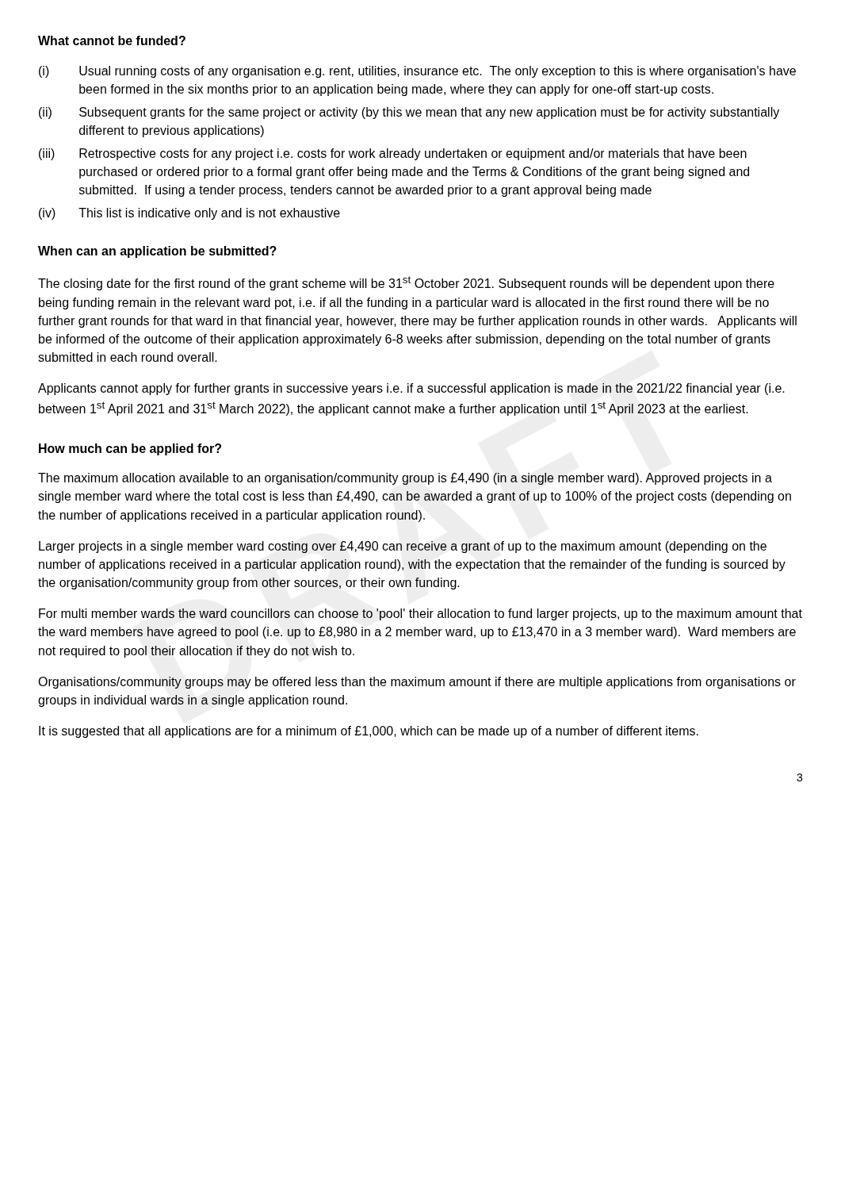DRAFT
What cannot be funded?
(i) Usual running costs of any organisation e.g. rent, utilities, insurance etc. The only exception to this is where organisation's have been formed in the six months prior to an application being made, where they can apply for one-off start-up costs.
(ii) Subsequent grants for the same project or activity (by this we mean that any new application must be for activity substantially different to previous applications)
(iii) Retrospective costs for any project i.e. costs for work already undertaken or equipment and/or materials that have been purchased or ordered prior to a formal grant offer being made and the Terms & Conditions of the grant being signed and submitted. If using a tender process, tenders cannot be awarded prior to a grant approval being made
(iv) This list is indicative only and is not exhaustive
When can an application be submitted?
The closing date for the first round of the grant scheme will be 31st October 2021. Subsequent rounds will be dependent upon there being funding remain in the relevant ward pot, i.e. if all the funding in a particular ward is allocated in the first round there will be no further grant rounds for that ward in that financial year, however, there may be further application rounds in other wards. Applicants will be informed of the outcome of their application approximately 6-8 weeks after submission, depending on the total number of grants submitted in each round overall.
Applicants cannot apply for further grants in successive years i.e. if a successful application is made in the 2021/22 financial year (i.e. between 1st April 2021 and 31st March 2022), the applicant cannot make a further application until 1st April 2023 at the earliest.
How much can be applied for?
The maximum allocation available to an organisation/community group is £4,490 (in a single member ward). Approved projects in a single member ward where the total cost is less than £4,490, can be awarded a grant of up to 100% of the project costs (depending on the number of applications received in a particular application round).
Larger projects in a single member ward costing over £4,490 can receive a grant of up to the maximum amount (depending on the number of applications received in a particular application round), with the expectation that the remainder of the funding is sourced by the organisation/community group from other sources, or their own funding.
For multi member wards the ward councillors can choose to 'pool' their allocation to fund larger projects, up to the maximum amount that the ward members have agreed to pool (i.e. up to £8,980 in a 2 member ward, up to £13,470 in a 3 member ward). Ward members are not required to pool their allocation if they do not wish to.
Organisations/community groups may be offered less than the maximum amount if there are multiple applications from organisations or groups in individual wards in a single application round.
It is suggested that all applications are for a minimum of £1,000, which can be made up of a number of different items.
3